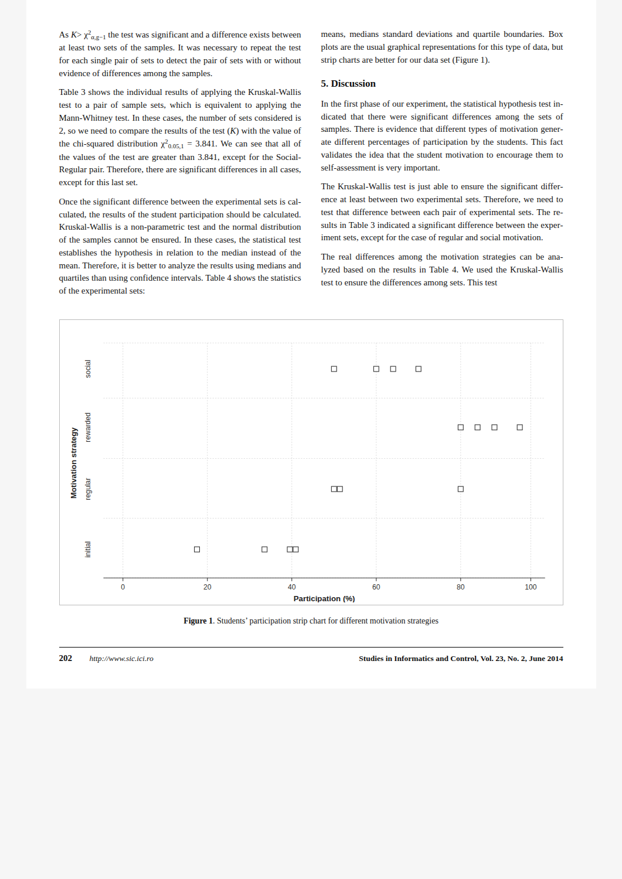As K> χ2α,g−1 the test was significant and a difference exists between at least two sets of the samples. It was necessary to repeat the test for each single pair of sets to detect the pair of sets with or without evidence of differences among the samples.
Table 3 shows the individual results of applying the Kruskal-Wallis test to a pair of sample sets, which is equivalent to applying the Mann-Whitney test. In these cases, the number of sets considered is 2, so we need to compare the results of the test (K) with the value of the chi-squared distribution χ20.05,1 = 3.841. We can see that all of the values of the test are greater than 3.841, except for the Social-Regular pair. Therefore, there are significant differences in all cases, except for this last set.
Once the significant difference between the experimental sets is calculated, the results of the student participation should be calculated. Kruskal-Wallis is a non-parametric test and the normal distribution of the samples cannot be ensured. In these cases, the statistical test establishes the hypothesis in relation to the median instead of the mean. Therefore, it is better to analyze the results using medians and quartiles than using confidence intervals. Table 4 shows the statistics of the experimental sets:
means, medians standard deviations and quartile boundaries. Box plots are the usual graphical representations for this type of data, but strip charts are better for our data set (Figure 1).
5. Discussion
In the first phase of our experiment, the statistical hypothesis test indicated that there were significant differences among the sets of samples. There is evidence that different types of motivation generate different percentages of participation by the students. This fact validates the idea that the student motivation to encourage them to self-assessment is very important.
The Kruskal-Wallis test is just able to ensure the significant difference at least between two experimental sets. Therefore, we need to test that difference between each pair of experimental sets. The results in Table 3 indicated a significant difference between the experiment sets, except for the case of regular and social motivation.
The real differences among the motivation strategies can be analyzed based on the results in Table 4. We used the Kruskal-Wallis test to ensure the differences among sets. This test
social rewarded regular initial Motivation strategy 0 20 40 60 80 100 Participation (%)
Figure 1. Students’ participation strip chart for different motivation strategies
202 http://www.sic.ici.ro Studies in Informatics and Control, Vol. 23, No. 2, June 2014